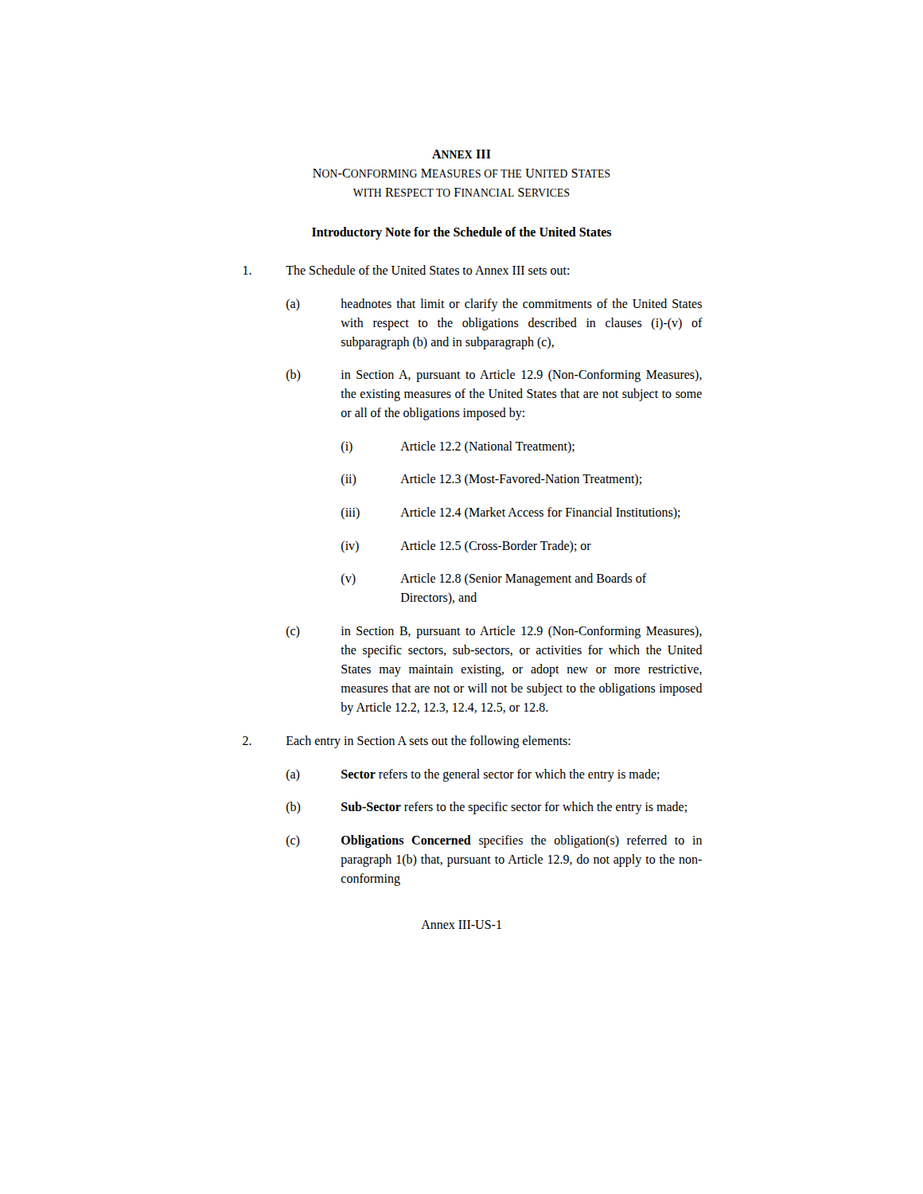ANNEX III
NON-CONFORMING MEASURES OF THE UNITED STATES
WITH RESPECT TO FINANCIAL SERVICES
Introductory Note for the Schedule of the United States
1. The Schedule of the United States to Annex III sets out:
(a) headnotes that limit or clarify the commitments of the United States with respect to the obligations described in clauses (i)-(v) of subparagraph (b) and in subparagraph (c),
(b) in Section A, pursuant to Article 12.9 (Non-Conforming Measures), the existing measures of the United States that are not subject to some or all of the obligations imposed by:
(i) Article 12.2 (National Treatment);
(ii) Article 12.3 (Most-Favored-Nation Treatment);
(iii) Article 12.4 (Market Access for Financial Institutions);
(iv) Article 12.5 (Cross-Border Trade); or
(v) Article 12.8 (Senior Management and Boards of Directors), and
(c) in Section B, pursuant to Article 12.9 (Non-Conforming Measures), the specific sectors, sub-sectors, or activities for which the United States may maintain existing, or adopt new or more restrictive, measures that are not or will not be subject to the obligations imposed by Article 12.2, 12.3, 12.4, 12.5, or 12.8.
2. Each entry in Section A sets out the following elements:
(a) Sector refers to the general sector for which the entry is made;
(b) Sub-Sector refers to the specific sector for which the entry is made;
(c) Obligations Concerned specifies the obligation(s) referred to in paragraph 1(b) that, pursuant to Article 12.9, do not apply to the non-conforming
Annex III-US-1